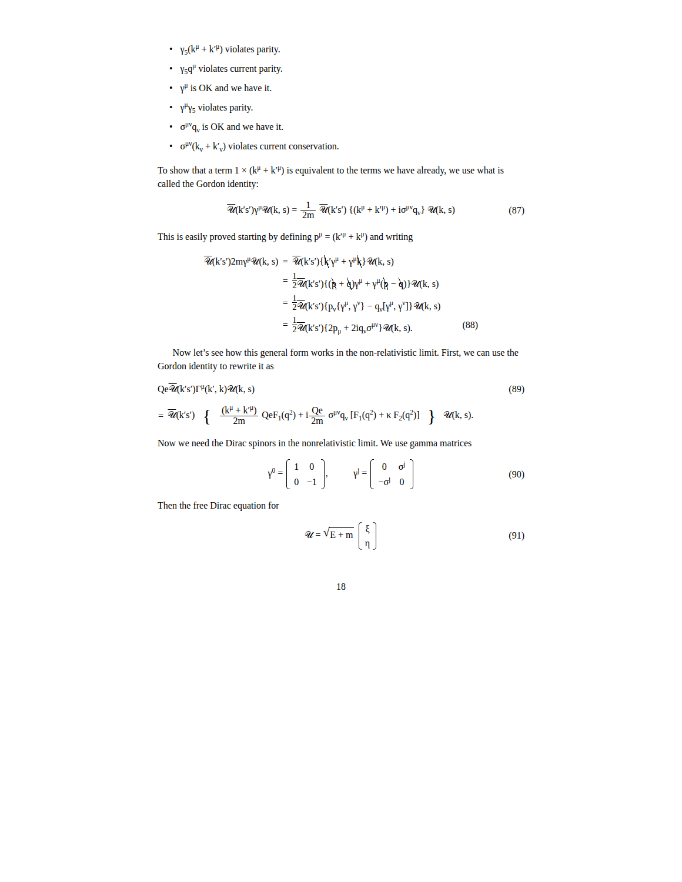γ5(kμ + k′μ) violates parity.
γ5qμ violates current parity.
γμ is OK and we have it.
γμγ5 violates parity.
σμνqν is OK and we have it.
σμν(kν + k′ν) violates current conservation.
To show that a term 1 × (kμ + k′μ) is equivalent to the terms we have already, we use what is called the Gordon identity:
𝒰(k′s′)γμ𝒰(k, s) = 12m 𝒰(k′s′) {(kμ + k′μ) + iσμνqν} 𝒰(k, s) (87)
This is easily proved starting by defining pμ = (k′μ + kμ) and writing
| 𝒰 (k′s′)2mγ μ 𝒰(k, s) | = | 𝒰 (k′s′){ k ′γ μ + γ μ k }𝒰(k, s) | |
| | = | 1 2 𝒰 (k′s′){( p + q )γ μ + γ μ ( p − q )}𝒰(k, s) | |
| | = | 1 2 𝒰 (k′s′){p ν {γ μ , γ ν } − q ν [γ μ , γ ν ]}𝒰(k, s) | |
| | = | 1 2 𝒰 (k′s′){2p μ + 2iq ν σ μν }𝒰(k, s). | (88) |
Now let’s see how this general form works in the non-relativistic limit. First, we can use the Gordon identity to rewrite it as
Qe𝒰(k′s′)Γμ(k′, k)𝒰(k, s) (89)
| = | 𝒰 (k′s′) { (k μ + k′ μ ) 2m QeF 1 (q 2 ) + i Qe 2m σ μν q ν [F 1 (q 2 ) + κ F 2 (q 2 )] } 𝒰(k, s). |
Now we need the Dirac spinors in the nonrelativistic limit. We use gamma matrices
γ0 =
| 1 | 0 |
| 0 | −1 |
, γj =
| 0 | σ j |
| −σ j | 0 |
(90)
Then the free Dirac equation for
𝒰 = E + m
| ξ |
| η |
(91)
18